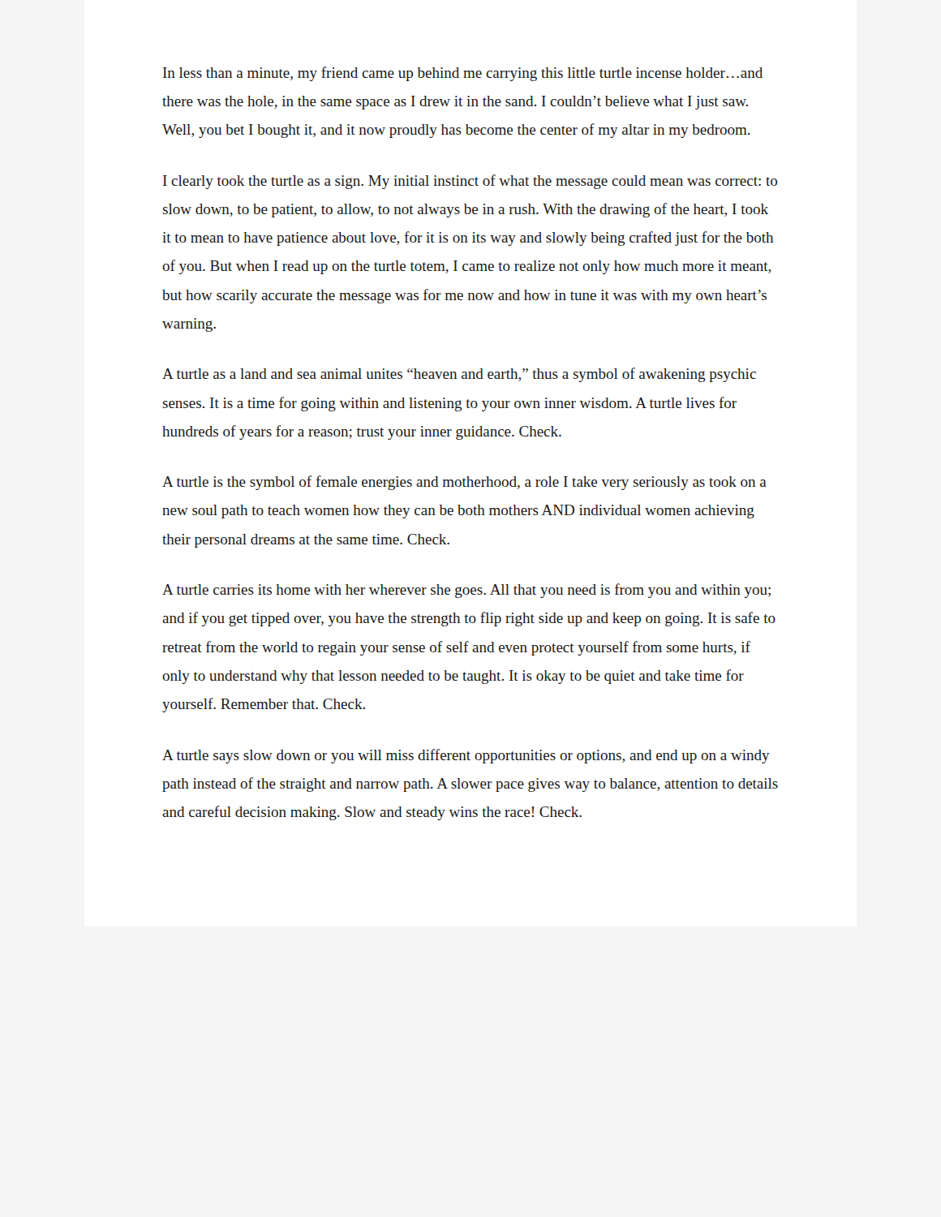In less than a minute, my friend came up behind me carrying this little turtle incense holder…and there was the hole, in the same space as I drew it in the sand. I couldn’t believe what I just saw. Well, you bet I bought it, and it now proudly has become the center of my altar in my bedroom.
I clearly took the turtle as a sign. My initial instinct of what the message could mean was correct: to slow down, to be patient, to allow, to not always be in a rush. With the drawing of the heart, I took it to mean to have patience about love, for it is on its way and slowly being crafted just for the both of you. But when I read up on the turtle totem, I came to realize not only how much more it meant, but how scarily accurate the message was for me now and how in tune it was with my own heart’s warning.
A turtle as a land and sea animal unites “heaven and earth,” thus a symbol of awakening psychic senses. It is a time for going within and listening to your own inner wisdom. A turtle lives for hundreds of years for a reason; trust your inner guidance. Check.
A turtle is the symbol of female energies and motherhood, a role I take very seriously as took on a new soul path to teach women how they can be both mothers AND individual women achieving their personal dreams at the same time. Check.
A turtle carries its home with her wherever she goes. All that you need is from you and within you; and if you get tipped over, you have the strength to flip right side up and keep on going. It is safe to retreat from the world to regain your sense of self and even protect yourself from some hurts, if only to understand why that lesson needed to be taught. It is okay to be quiet and take time for yourself. Remember that. Check.
A turtle says slow down or you will miss different opportunities or options, and end up on a windy path instead of the straight and narrow path. A slower pace gives way to balance, attention to details and careful decision making. Slow and steady wins the race! Check.